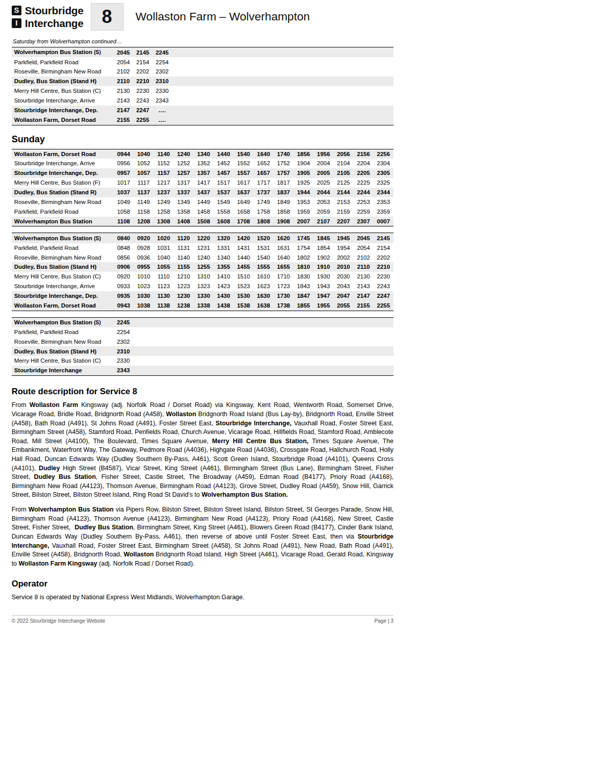SStourbridge
IInterchange
8
Wollaston Farm – Wolverhampton
Saturday from Wolverhampton continued…
| Wolverhampton Bus Station (S) | 2045 | 2145 | 2245 | |
| Parkfield, Parkfield Road | 2054 | 2154 | 2254 | |
| Roseville, Birmingham New Road | 2102 | 2202 | 2302 | |
| Dudley, Bus Station (Stand H) | 2110 | 2210 | 2310 | |
| Merry Hill Centre, Bus Station (C) | 2130 | 2230 | 2330 | |
| Stourbridge Interchange, Arrive | 2143 | 2243 | 2343 | |
| Stourbridge Interchange, Dep. | 2147 | 2247 | …. | |
| Wollaston Farm, Dorset Road | 2155 | 2255 | …. | |
Sunday
| Wollaston Farm, Dorset Road | 0944 | 1040 | 1140 | 1240 | 1340 | 1440 | 1540 | 1640 | 1740 | 1856 | 1956 | 2056 | 2156 | 2256 |
| Stourbridge Interchange, Arrive | 0956 | 1052 | 1152 | 1252 | 1352 | 1452 | 1552 | 1652 | 1752 | 1904 | 2004 | 2104 | 2204 | 2304 |
| Stourbridge Interchange, Dep. | 0957 | 1057 | 1157 | 1257 | 1357 | 1457 | 1557 | 1657 | 1757 | 1905 | 2005 | 2105 | 2205 | 2305 |
| Merry Hill Centre, Bus Station (F) | 1017 | 1117 | 1217 | 1317 | 1417 | 1517 | 1617 | 1717 | 1817 | 1925 | 2025 | 2125 | 2225 | 2325 |
| Dudley, Bus Station (Stand R) | 1037 | 1137 | 1237 | 1337 | 1437 | 1537 | 1637 | 1737 | 1837 | 1944 | 2044 | 2144 | 2244 | 2344 |
| Roseville, Birmingham New Road | 1049 | 1149 | 1249 | 1349 | 1449 | 1549 | 1649 | 1749 | 1849 | 1953 | 2053 | 2153 | 2253 | 2353 |
| Parkfield, Parkfield Road | 1058 | 1158 | 1258 | 1358 | 1458 | 1558 | 1658 | 1758 | 1858 | 1959 | 2059 | 2159 | 2259 | 2359 |
| Wolverhampton Bus Station | 1108 | 1208 | 1308 | 1408 | 1508 | 1608 | 1708 | 1808 | 1908 | 2007 | 2107 | 2207 | 2307 | 0007 |
| Wolverhampton Bus Station (S) | 0840 | 0920 | 1020 | 1120 | 1220 | 1320 | 1420 | 1520 | 1620 | 1745 | 1845 | 1945 | 2045 | 2145 |
| Parkfield, Parkfield Road | 0848 | 0928 | 1031 | 1131 | 1231 | 1331 | 1431 | 1531 | 1631 | 1754 | 1854 | 1954 | 2054 | 2154 |
| Roseville, Birmingham New Road | 0856 | 0936 | 1040 | 1140 | 1240 | 1340 | 1440 | 1540 | 1640 | 1802 | 1902 | 2002 | 2102 | 2202 |
| Dudley, Bus Station (Stand H) | 0906 | 0955 | 1055 | 1155 | 1255 | 1355 | 1455 | 1555 | 1655 | 1810 | 1910 | 2010 | 2110 | 2210 |
| Merry Hill Centre, Bus Station (C) | 0920 | 1010 | 1110 | 1210 | 1310 | 1410 | 1510 | 1610 | 1710 | 1830 | 1930 | 2030 | 2130 | 2230 |
| Stourbridge Interchange, Arrive | 0933 | 1023 | 1123 | 1223 | 1323 | 1423 | 1523 | 1623 | 1723 | 1843 | 1943 | 2043 | 2143 | 2243 |
| Stourbridge Interchange, Dep. | 0935 | 1030 | 1130 | 1230 | 1330 | 1430 | 1530 | 1630 | 1730 | 1847 | 1947 | 2047 | 2147 | 2247 |
| Wollaston Farm, Dorset Road | 0943 | 1038 | 1138 | 1238 | 1338 | 1438 | 1538 | 1638 | 1738 | 1855 | 1955 | 2055 | 2155 | 2255 |
| Wolverhampton Bus Station (S) | 2245 | |
| Parkfield, Parkfield Road | 2254 | |
| Roseville, Birmingham New Road | 2302 | |
| Dudley, Bus Station (Stand H) | 2310 | |
| Merry Hill Centre, Bus Station (C) | 2330 | |
| Stourbridge Interchange | 2343 | |
Route description for Service 8
From Wollaston Farm Kingsway (adj. Norfolk Road / Dorset Road) via Kingsway, Kent Road, Wentworth Road, Somerset Drive, Vicarage Road, Bridle Road, Bridgnorth Road (A458), Wollaston Bridgnorth Road Island (Bus Lay-by), Bridgnorth Road, Enville Street (A458), Bath Road (A491), St Johns Road (A491), Foster Street East, Stourbridge Interchange, Vauxhall Road, Foster Street East, Birmingham Street (A458), Stamford Road, Penfields Road, Church Avenue, Vicarage Road, Hillfields Road, Stamford Road, Amblecote Road, Mill Street (A4100), The Boulevard, Times Square Avenue, Merry Hill Centre Bus Station, Times Square Avenue, The Embankment, Waterfront Way, The Gateway, Pedmore Road (A4036), Highgate Road (A4036), Crossgate Road, Hallchurch Road, Holly Hall Road, Duncan Edwards Way (Dudley Southern By-Pass, A461), Scott Green Island, Stourbridge Road (A4101), Queens Cross (A4101), Dudley High Street (B4587), Vicar Street, King Street (A461), Birmingham Street (Bus Lane), Birmingham Street, Fisher Street, Dudley Bus Station, Fisher Street, Castle Street, The Broadway (A459), Edman Road (B4177), Priory Road (A4168), Birmingham New Road (A4123), Thomson Avenue, Birmingham Road (A4123), Grove Street, Dudley Road (A459), Snow Hill, Garrick Street, Bilston Street, Bilston Street Island, Ring Road St David's to Wolverhampton Bus Station.
From Wolverhampton Bus Station via Pipers Row, Bilston Street, Bilston Street Island, Bilston Street, St Georges Parade, Snow Hill, Birmingham Road (A4123), Thomson Avenue (A4123), Birmingham New Road (A4123), Priory Road (A4168), New Street, Castle Street, Fisher Street, Dudley Bus Station, Birmingham Street, King Street (A461), Blowers Green Road (B4177), Cinder Bank Island, Duncan Edwards Way (Dudley Southern By-Pass, A461), then reverse of above until Foster Street East, then via Stourbridge Interchange, Vauxhall Road, Foster Street East, Birmingham Street (A458), St Johns Road (A491), New Road, Bath Road (A491), Enville Street (A458), Bridgnorth Road, Wollaston Bridgnorth Road Island, High Street (A461), Vicarage Road, Gerald Road, Kingsway to Wollaston Farm Kingsway (adj. Norfolk Road / Dorset Road).
Operator
Service 8 is operated by National Express West Midlands, Wolverhampton Garage.
© 2022 Stourbridge Interchange Website
Page | 3